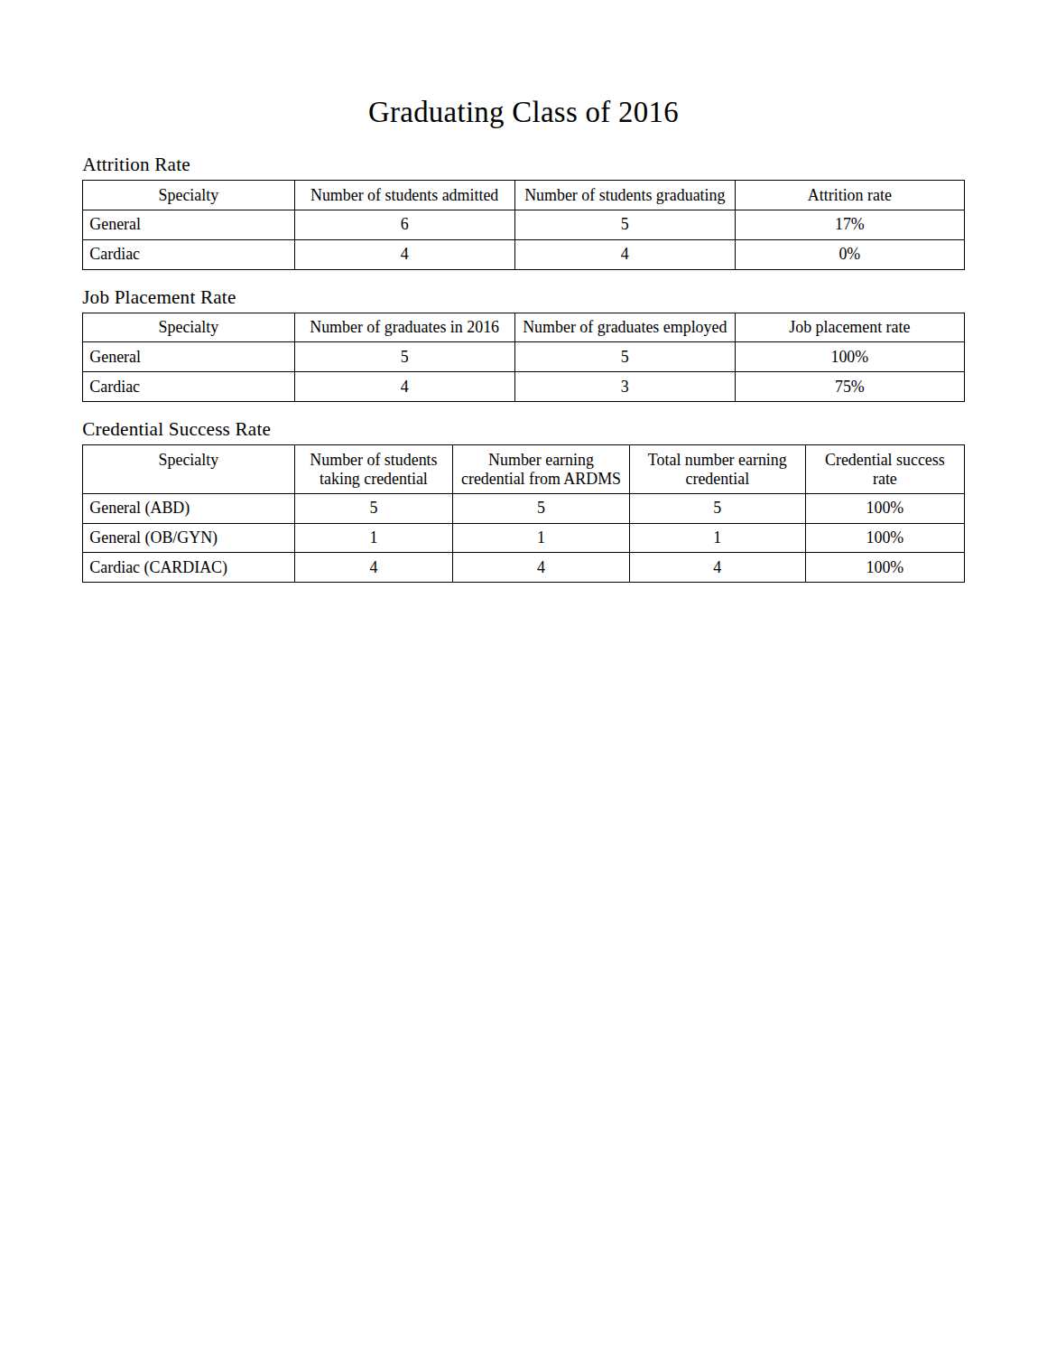Graduating Class of 2016
Attrition Rate
| Specialty | Number of students admitted | Number of students graduating | Attrition rate |
| --- | --- | --- | --- |
| General | 6 | 5 | 17% |
| Cardiac | 4 | 4 | 0% |
Job Placement Rate
| Specialty | Number of graduates in 2016 | Number of graduates employed | Job placement rate |
| --- | --- | --- | --- |
| General | 5 | 5 | 100% |
| Cardiac | 4 | 3 | 75% |
Credential Success Rate
| Specialty | Number of students taking credential | Number earning credential from ARDMS | Total number earning credential | Credential success rate |
| --- | --- | --- | --- | --- |
| General (ABD) | 5 | 5 | 5 | 100% |
| General (OB/GYN) | 1 | 1 | 1 | 100% |
| Cardiac (CARDIAC) | 4 | 4 | 4 | 100% |